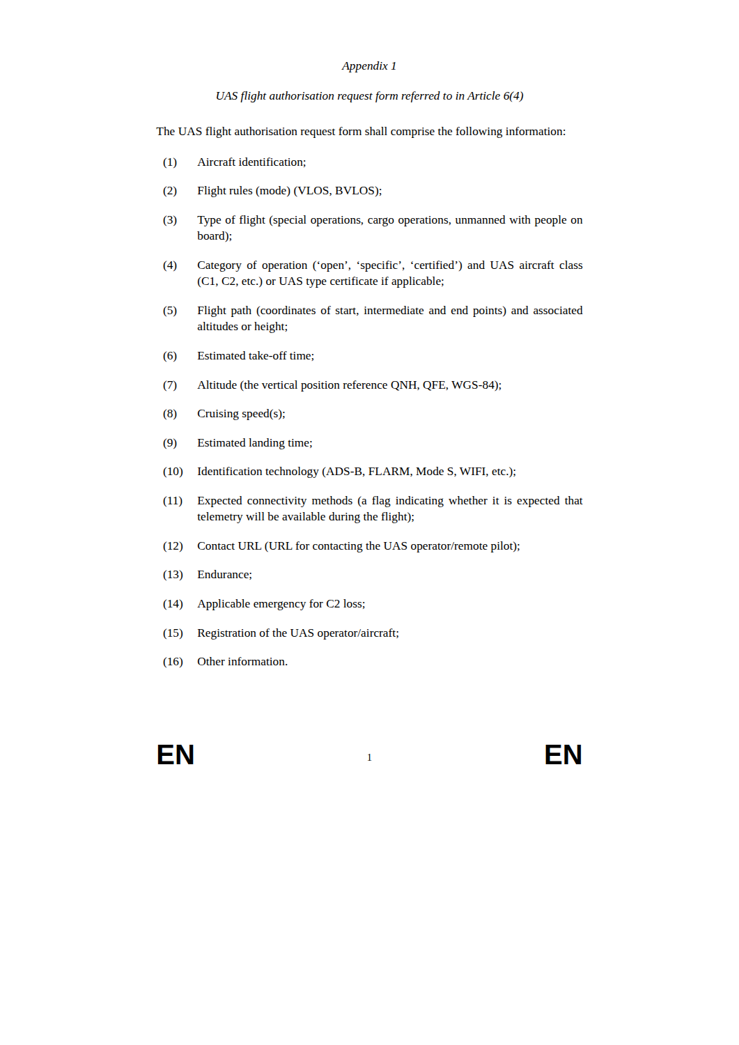Appendix 1
UAS flight authorisation request form referred to in Article 6(4)
The UAS flight authorisation request form shall comprise the following information:
Aircraft identification;
Flight rules (mode) (VLOS, BVLOS);
Type of flight (special operations, cargo operations, unmanned with people on board);
Category of operation (‘open’, ‘specific’, ‘certified’) and UAS aircraft class (C1, C2, etc.) or UAS type certificate if applicable;
Flight path (coordinates of start, intermediate and end points) and associated altitudes or height;
Estimated take-off time;
Altitude (the vertical position reference QNH, QFE, WGS-84);
Cruising speed(s);
Estimated landing time;
Identification technology (ADS-B, FLARM, Mode S, WIFI, etc.);
Expected connectivity methods (a flag indicating whether it is expected that telemetry will be available during the flight);
Contact URL (URL for contacting the UAS operator/remote pilot);
Endurance;
Applicable emergency for C2 loss;
Registration of the UAS operator/aircraft;
Other information.
EN
1
EN